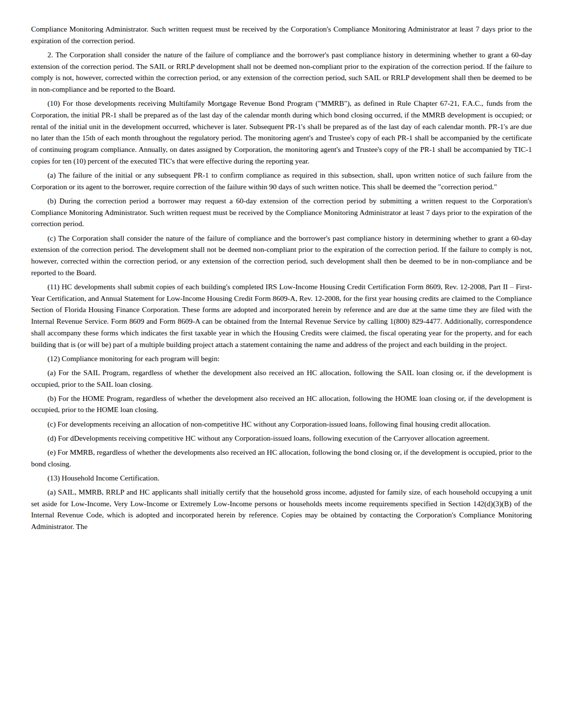Compliance Monitoring Administrator. Such written request must be received by the Corporation's Compliance Monitoring Administrator at least 7 days prior to the expiration of the correction period.
2. The Corporation shall consider the nature of the failure of compliance and the borrower's past compliance history in determining whether to grant a 60-day extension of the correction period. The SAIL or RRLP development shall not be deemed non-compliant prior to the expiration of the correction period. If the failure to comply is not, however, corrected within the correction period, or any extension of the correction period, such SAIL or RRLP development shall then be deemed to be in non-compliance and be reported to the Board.
(10) For those developments receiving Multifamily Mortgage Revenue Bond Program ("MMRB"), as defined in Rule Chapter 67-21, F.A.C., funds from the Corporation, the initial PR-1 shall be prepared as of the last day of the calendar month during which bond closing occurred, if the MMRB development is occupied; or rental of the initial unit in the development occurred, whichever is later. Subsequent PR-1's shall be prepared as of the last day of each calendar month. PR-1's are due no later than the 15th of each month throughout the regulatory period. The monitoring agent's and Trustee's copy of each PR-1 shall be accompanied by the certificate of continuing program compliance. Annually, on dates assigned by Corporation, the monitoring agent's and Trustee's copy of the PR-1 shall be accompanied by TIC-1 copies for ten (10) percent of the executed TIC's that were effective during the reporting year.
(a) The failure of the initial or any subsequent PR-1 to confirm compliance as required in this subsection, shall, upon written notice of such failure from the Corporation or its agent to the borrower, require correction of the failure within 90 days of such written notice. This shall be deemed the "correction period."
(b) During the correction period a borrower may request a 60-day extension of the correction period by submitting a written request to the Corporation's Compliance Monitoring Administrator. Such written request must be received by the Compliance Monitoring Administrator at least 7 days prior to the expiration of the correction period.
(c) The Corporation shall consider the nature of the failure of compliance and the borrower's past compliance history in determining whether to grant a 60-day extension of the correction period. The development shall not be deemed non-compliant prior to the expiration of the correction period. If the failure to comply is not, however, corrected within the correction period, or any extension of the correction period, such development shall then be deemed to be in non-compliance and be reported to the Board.
(11) HC developments shall submit copies of each building's completed IRS Low-Income Housing Credit Certification Form 8609, Rev. 12-2008, Part II – First-Year Certification, and Annual Statement for Low-Income Housing Credit Form 8609-A, Rev. 12-2008, for the first year housing credits are claimed to the Compliance Section of Florida Housing Finance Corporation. These forms are adopted and incorporated herein by reference and are due at the same time they are filed with the Internal Revenue Service. Form 8609 and Form 8609-A can be obtained from the Internal Revenue Service by calling 1(800) 829-4477. Additionally, correspondence shall accompany these forms which indicates the first taxable year in which the Housing Credits were claimed, the fiscal operating year for the property, and for each building that is (or will be) part of a multiple building project attach a statement containing the name and address of the project and each building in the project.
(12) Compliance monitoring for each program will begin:
(a) For the SAIL Program, regardless of whether the development also received an HC allocation, following the SAIL loan closing or, if the development is occupied, prior to the SAIL loan closing.
(b) For the HOME Program, regardless of whether the development also received an HC allocation, following the HOME loan closing or, if the development is occupied, prior to the HOME loan closing.
(c) For developments receiving an allocation of non-competitive HC without any Corporation-issued loans, following final housing credit allocation.
(d) For dDevelopments receiving competitive HC without any Corporation-issued loans, following execution of the Carryover allocation agreement.
(e) For MMRB, regardless of whether the developments also received an HC allocation, following the bond closing or, if the development is occupied, prior to the bond closing.
(13) Household Income Certification.
(a) SAIL, MMRB, RRLP and HC applicants shall initially certify that the household gross income, adjusted for family size, of each household occupying a unit set aside for Low-Income, Very Low-Income or Extremely Low-Income persons or households meets income requirements specified in Section 142(d)(3)(B) of the Internal Revenue Code, which is adopted and incorporated herein by reference. Copies may be obtained by contacting the Corporation's Compliance Monitoring Administrator. The